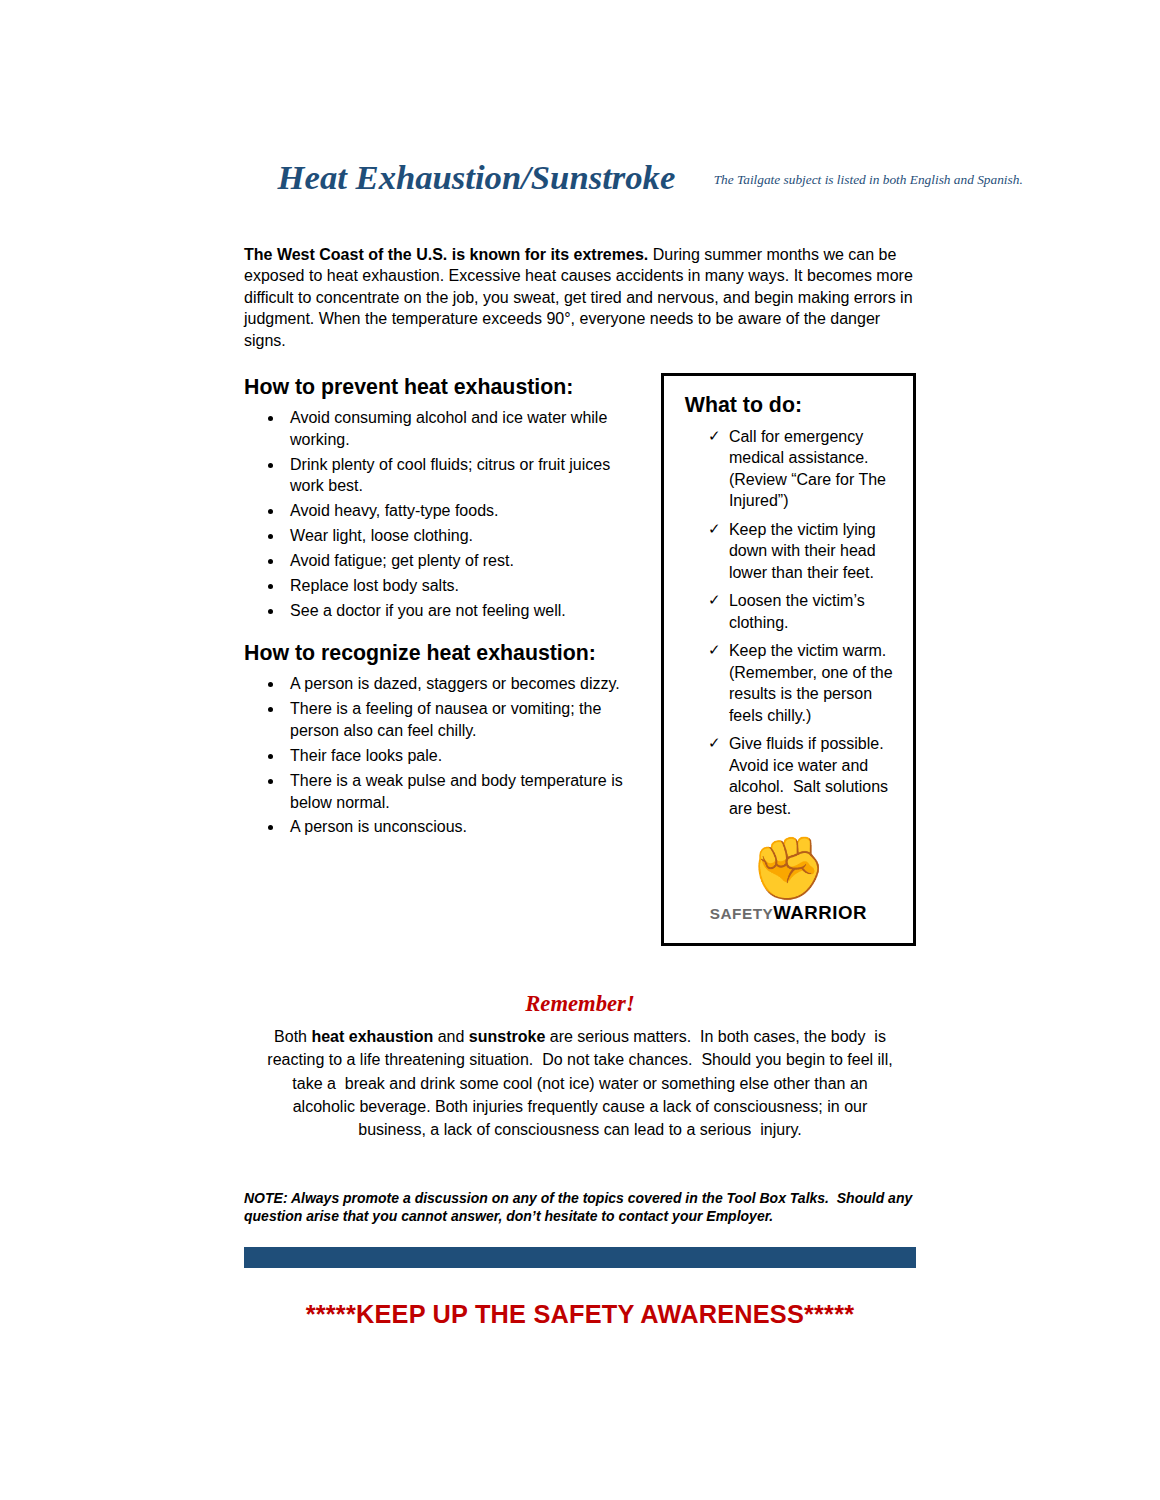Heat Exhaustion/Sunstroke
The Tailgate subject is listed in both English and Spanish.
The West Coast of the U.S. is known for its extremes. During summer months we can be exposed to heat exhaustion. Excessive heat causes accidents in many ways. It becomes more difficult to concentrate on the job, you sweat, get tired and nervous, and begin making errors in judgment. When the temperature exceeds 90°, everyone needs to be aware of the danger signs.
How to prevent heat exhaustion:
Avoid consuming alcohol and ice water while working.
Drink plenty of cool fluids; citrus or fruit juices work best.
Avoid heavy, fatty-type foods.
Wear light, loose clothing.
Avoid fatigue; get plenty of rest.
Replace lost body salts.
See a doctor if you are not feeling well.
How to recognize heat exhaustion:
A person is dazed, staggers or becomes dizzy.
There is a feeling of nausea or vomiting; the person also can feel chilly.
Their face looks pale.
There is a weak pulse and body temperature is below normal.
A person is unconscious.
What to do:
Call for emergency medical assistance. (Review “Care for The Injured”)
Keep the victim lying down with their head lower than their feet.
Loosen the victim’s clothing.
Keep the victim warm. (Remember, one of the results is the person feels chilly.)
Give fluids if possible. Avoid ice water and alcohol. Salt solutions are best.
✊
SAFETY WARRIOR
Remember!
Both heat exhaustion and sunstroke are serious matters. In both cases, the body is reacting to a life threatening situation. Do not take chances. Should you begin to feel ill, take a break and drink some cool (not ice) water or something else other than an alcoholic beverage. Both injuries frequently cause a lack of consciousness; in our business, a lack of consciousness can lead to a serious injury.
NOTE: Always promote a discussion on any of the topics covered in the Tool Box Talks. Should any question arise that you cannot answer, don’t hesitate to contact your Employer.
*****KEEP UP THE SAFETY AWARENESS*****